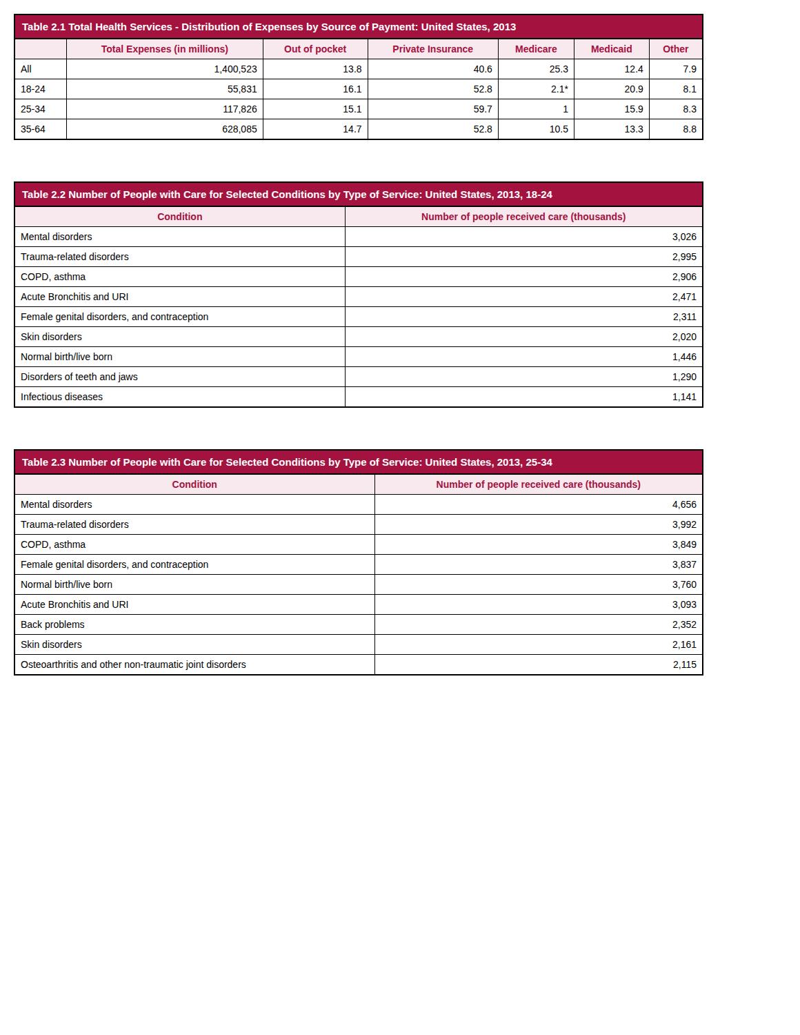Table 2.1 Total Health Services - Distribution of Expenses by Source of Payment: United States, 2013
| | Total Expenses (in millions) | Out of pocket | Private Insurance | Medicare | Medicaid | Other |
| --- | --- | --- | --- | --- | --- | --- |
| All | 1,400,523 | 13.8 | 40.6 | 25.3 | 12.4 | 7.9 |
| 18-24 | 55,831 | 16.1 | 52.8 | 2.1* | 20.9 | 8.1 |
| 25-34 | 117,826 | 15.1 | 59.7 | 1 | 15.9 | 8.3 |
| 35-64 | 628,085 | 14.7 | 52.8 | 10.5 | 13.3 | 8.8 |
Table 2.2 Number of People with Care for Selected Conditions by Type of Service: United States, 2013, 18-24
| Condition | Number of people received care (thousands) |
| --- | --- |
| Mental disorders | 3,026 |
| Trauma-related disorders | 2,995 |
| COPD, asthma | 2,906 |
| Acute Bronchitis and URI | 2,471 |
| Female genital disorders, and contraception | 2,311 |
| Skin disorders | 2,020 |
| Normal birth/live born | 1,446 |
| Disorders of teeth and jaws | 1,290 |
| Infectious diseases | 1,141 |
Table 2.3 Number of People with Care for Selected Conditions by Type of Service: United States, 2013, 25-34
| Condition | Number of people received care (thousands) |
| --- | --- |
| Mental disorders | 4,656 |
| Trauma-related disorders | 3,992 |
| COPD, asthma | 3,849 |
| Female genital disorders, and contraception | 3,837 |
| Normal birth/live born | 3,760 |
| Acute Bronchitis and URI | 3,093 |
| Back problems | 2,352 |
| Skin disorders | 2,161 |
| Osteoarthritis and other non-traumatic joint disorders | 2,115 |